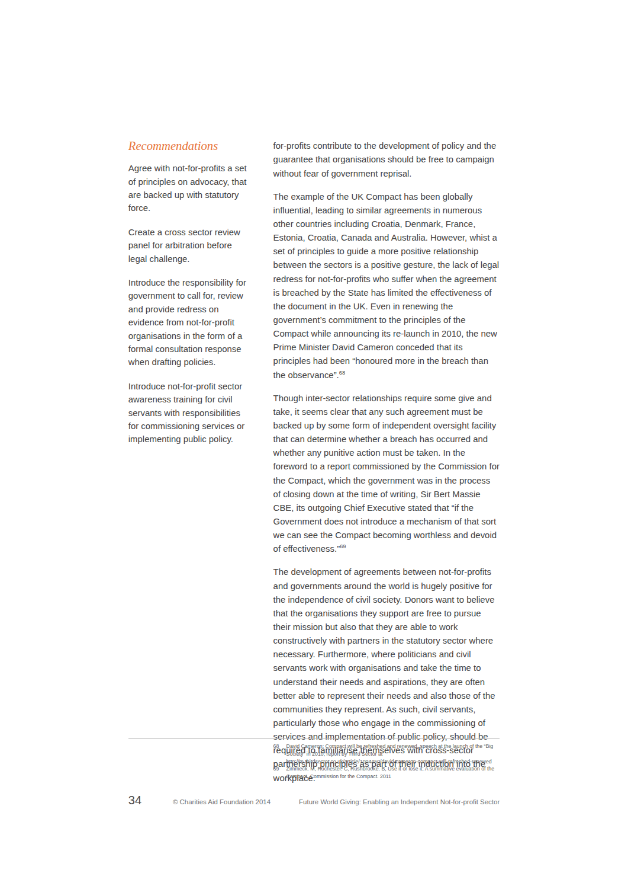Recommendations
Agree with not-for-profits a set of principles on advocacy, that are backed up with statutory force.
Create a cross sector review panel for arbitration before legal challenge.
Introduce the responsibility for government to call for, review and provide redress on evidence from not-for-profit organisations in the form of a formal consultation response when drafting policies.
Introduce not-for-profit sector awareness training for civil servants with responsibilities for commissioning services or implementing public policy.
for-profits contribute to the development of policy and the guarantee that organisations should be free to campaign without fear of government reprisal.
The example of the UK Compact has been globally influential, leading to similar agreements in numerous other countries including Croatia, Denmark, France, Estonia, Croatia, Canada and Australia. However, whist a set of principles to guide a more positive relationship between the sectors is a positive gesture, the lack of legal redress for not-for-profits who suffer when the agreement is breached by the State has limited the effectiveness of the document in the UK. Even in renewing the government’s commitment to the principles of the Compact while announcing its re-launch in 2010, the new Prime Minister David Cameron conceded that its principles had been “honoured more in the breach than the observance”.68
Though inter-sector relationships require some give and take, it seems clear that any such agreement must be backed up by some form of independent oversight facility that can determine whether a breach has occurred and whether any punitive action must be taken. In the foreword to a report commissioned by the Commission for the Compact, which the government was in the process of closing down at the time of writing, Sir Bert Massie CBE, its outgoing Chief Executive stated that “if the Government does not introduce a mechanism of that sort we can see the Compact becoming worthless and devoid of effectiveness.”69
The development of agreements between not-for-profits and governments around the world is hugely positive for the independence of civil society. Donors want to believe that the organisations they support are free to pursue their mission but also that they are able to work constructively with partners in the statutory sector where necessary. Furthermore, where politicians and civil servants work with organisations and take the time to understand their needs and aspirations, they are often better able to represent their needs and also those of the communities they represent. As such, civil servants, particularly those who engage in the commissioning of services and implementation of public policy, should be required to familiarise themselves with cross-sector partnership principles as part of their induction into the workplace.
68
David Cameron: Compact will be refreshed and renewed, speech at the launch of the “Big Society” in 2010, report by Third Sector at
http://m.thirdsector.co.uk/article/1004450/david-cameron-compact-will-refreshed-renewed
69
Zimmeck. M, Rochester. C, Rushbrooke. B, Use it or lose it: A summative evaluation of the Compact, Commission for the Compact. 2011
34
© Charities Aid Foundation 2014
Future World Giving: Enabling an Independent Not-for-profit Sector